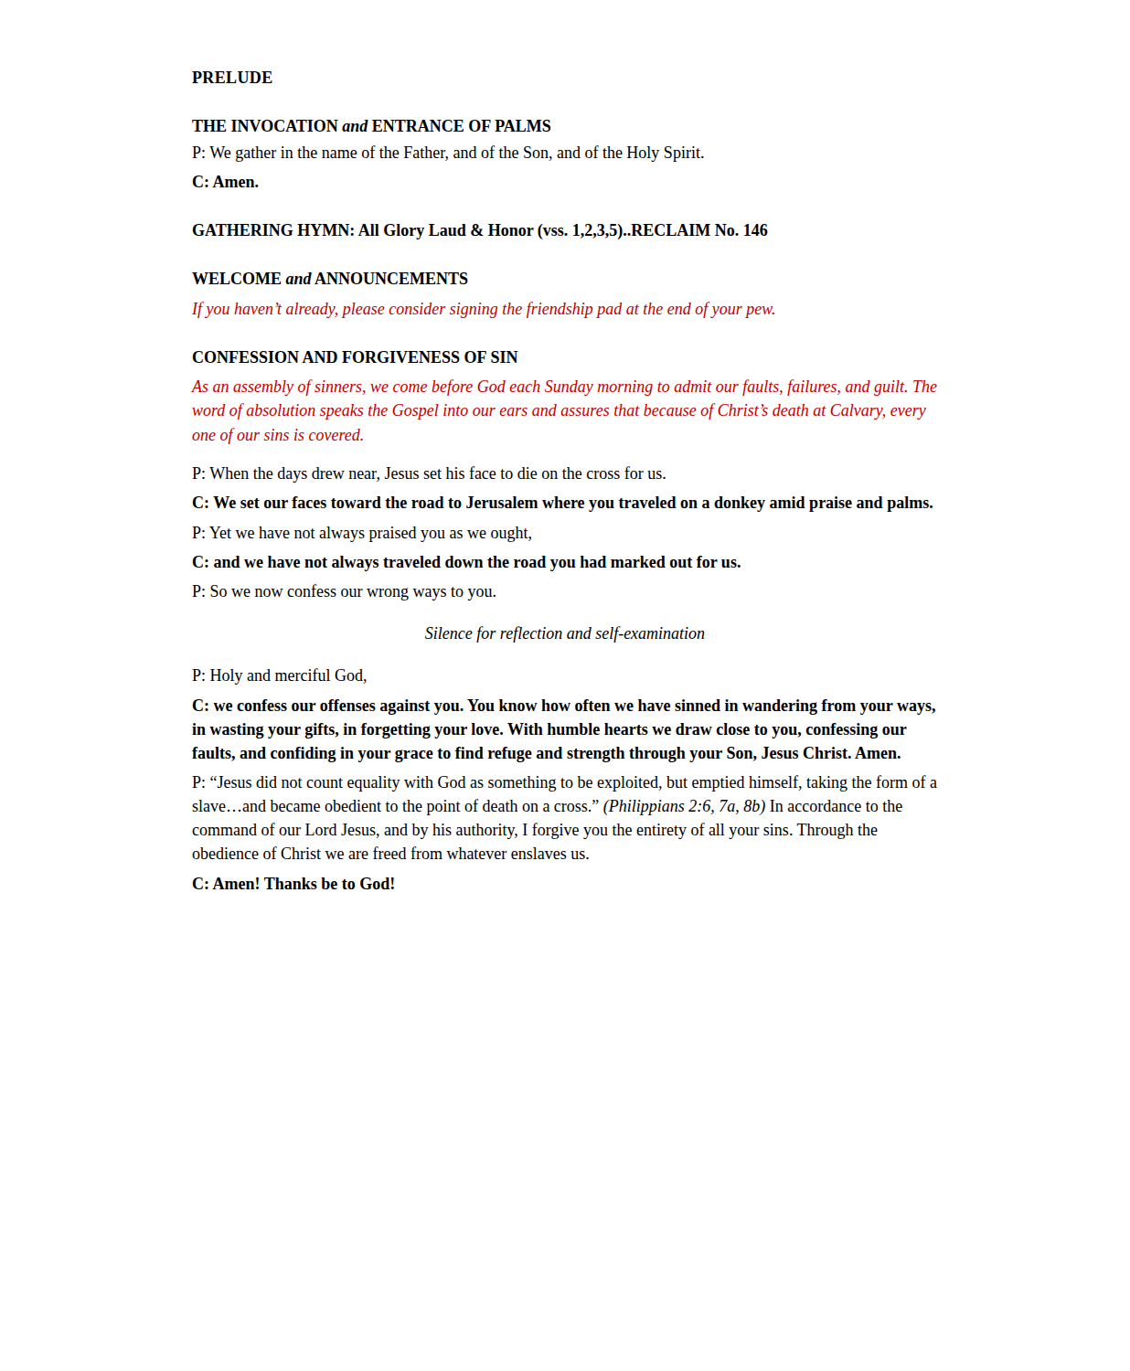PRELUDE
THE INVOCATION and ENTRANCE OF PALMS
P: We gather in the name of the Father, and of the Son, and of the Holy Spirit.
C: Amen.
GATHERING HYMN: All Glory Laud & Honor (vss. 1,2,3,5)..RECLAIM No. 146
WELCOME and ANNOUNCEMENTS
If you haven’t already, please consider signing the friendship pad at the end of your pew.
CONFESSION AND FORGIVENESS OF SIN
As an assembly of sinners, we come before God each Sunday morning to admit our faults, failures, and guilt. The word of absolution speaks the Gospel into our ears and assures that because of Christ’s death at Calvary, every one of our sins is covered.
P: When the days drew near, Jesus set his face to die on the cross for us.
C: We set our faces toward the road to Jerusalem where you traveled on a donkey amid praise and palms.
P: Yet we have not always praised you as we ought,
C: and we have not always traveled down the road you had marked out for us.
P: So we now confess our wrong ways to you.
Silence for reflection and self-examination
P: Holy and merciful God,
C: we confess our offenses against you. You know how often we have sinned in wandering from your ways, in wasting your gifts, in forgetting your love. With humble hearts we draw close to you, confessing our faults, and confiding in your grace to find refuge and strength through your Son, Jesus Christ. Amen.
P: “Jesus did not count equality with God as something to be exploited, but emptied himself, taking the form of a slave…and became obedient to the point of death on a cross.” (Philippians 2:6, 7a, 8b) In accordance to the command of our Lord Jesus, and by his authority, I forgive you the entirety of all your sins. Through the obedience of Christ we are freed from whatever enslaves us.
C: Amen! Thanks be to God!